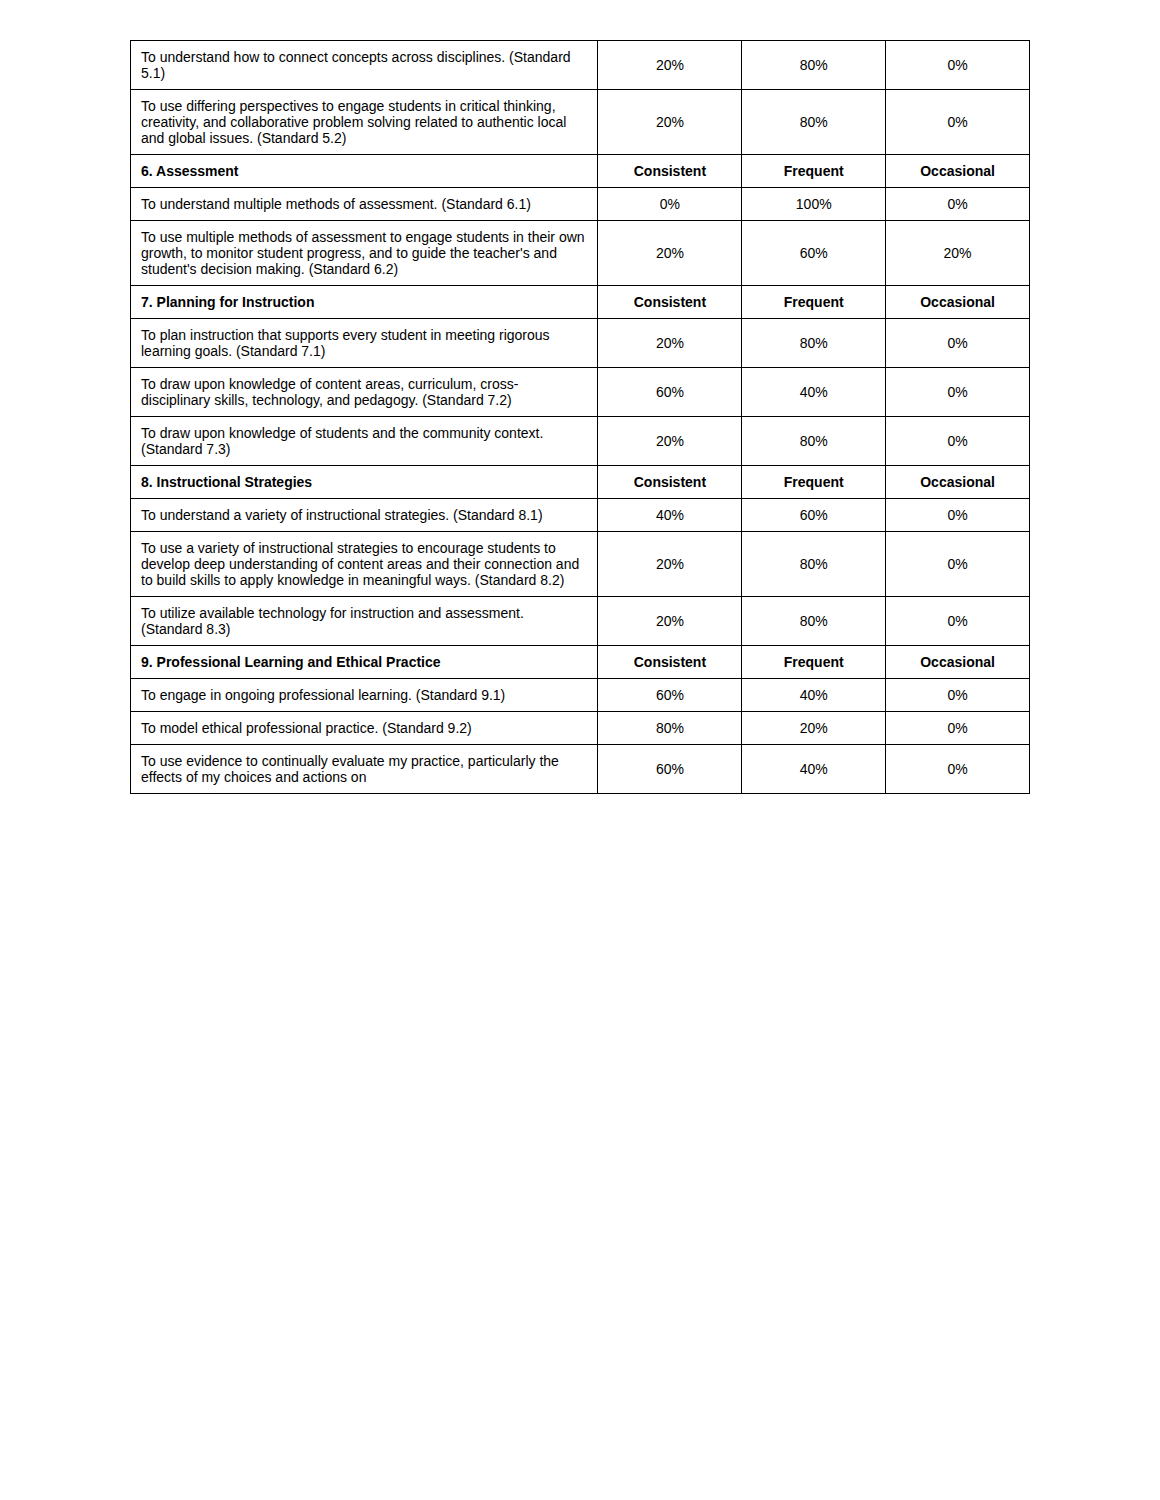| To understand how to connect concepts across disciplines. (Standard 5.1) | 20% | 80% | 0% |
| To use differing perspectives to engage students in critical thinking, creativity, and collaborative problem solving related to authentic local and global issues. (Standard 5.2) | 20% | 80% | 0% |
| 6. Assessment | Consistent | Frequent | Occasional |
| To understand multiple methods of assessment. (Standard 6.1) | 0% | 100% | 0% |
| To use multiple methods of assessment to engage students in their own growth, to monitor student progress, and to guide the teacher's and student's decision making. (Standard 6.2) | 20% | 60% | 20% |
| 7. Planning for Instruction | Consistent | Frequent | Occasional |
| To plan instruction that supports every student in meeting rigorous learning goals. (Standard 7.1) | 20% | 80% | 0% |
| To draw upon knowledge of content areas, curriculum, cross-disciplinary skills, technology, and pedagogy. (Standard 7.2) | 60% | 40% | 0% |
| To draw upon knowledge of students and the community context. (Standard 7.3) | 20% | 80% | 0% |
| 8. Instructional Strategies | Consistent | Frequent | Occasional |
| To understand a variety of instructional strategies. (Standard 8.1) | 40% | 60% | 0% |
| To use a variety of instructional strategies to encourage students to develop deep understanding of content areas and their connection and to build skills to apply knowledge in meaningful ways. (Standard 8.2) | 20% | 80% | 0% |
| To utilize available technology for instruction and assessment. (Standard 8.3) | 20% | 80% | 0% |
| 9. Professional Learning and Ethical Practice | Consistent | Frequent | Occasional |
| To engage in ongoing professional learning. (Standard 9.1) | 60% | 40% | 0% |
| To model ethical professional practice. (Standard 9.2) | 80% | 20% | 0% |
| To use evidence to continually evaluate my practice, particularly the effects of my choices and actions on | 60% | 40% | 0% |